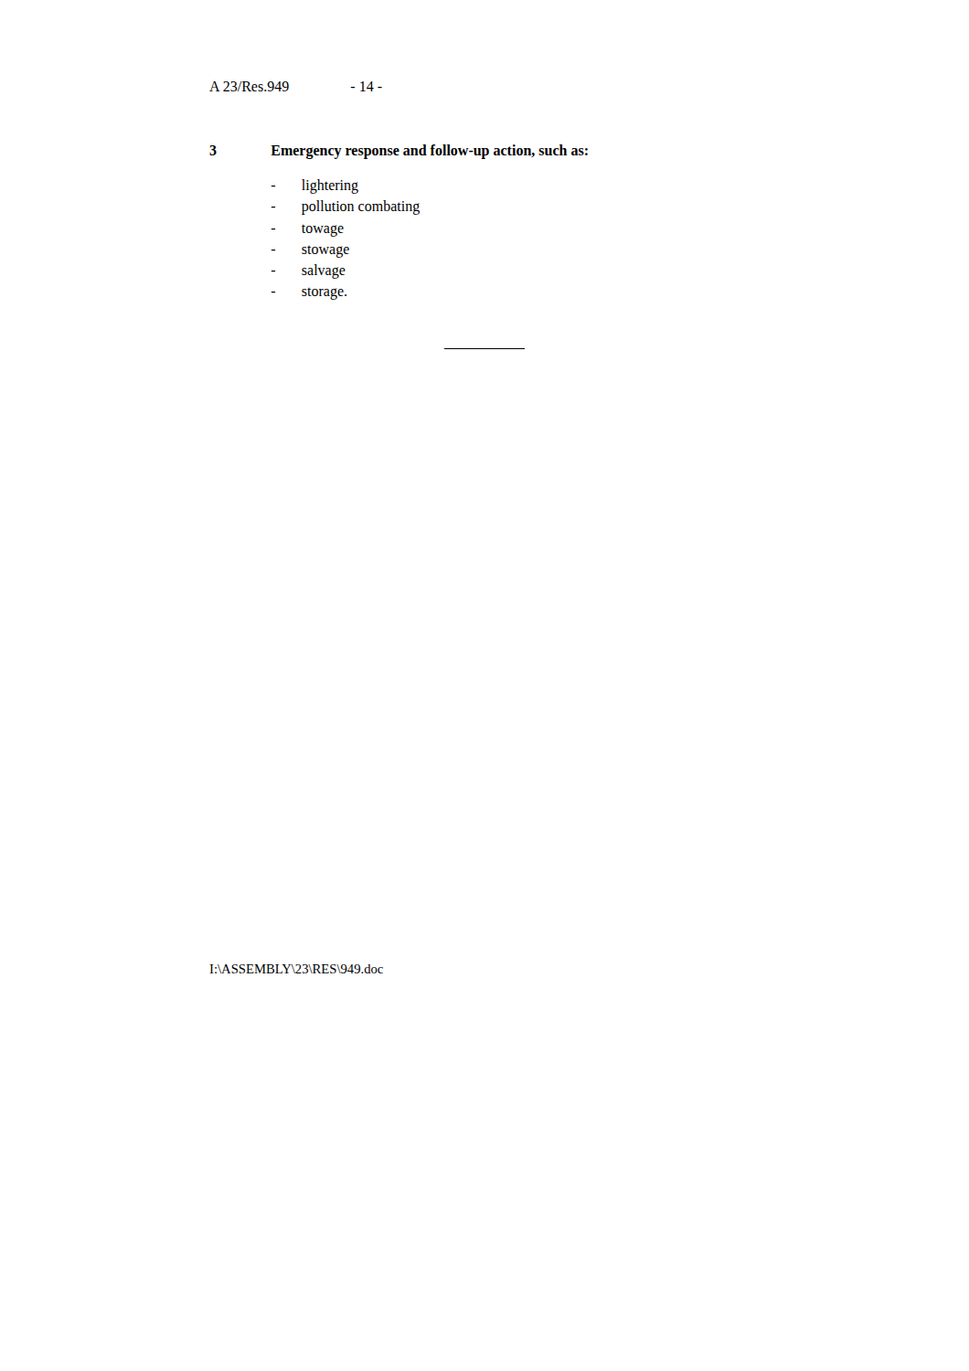A 23/Res.949 - 14 -
3 Emergency response and follow-up action, such as:
lightering
pollution combating
towage
stowage
salvage
storage.
I:\ASSEMBLY\23\RES\949.doc